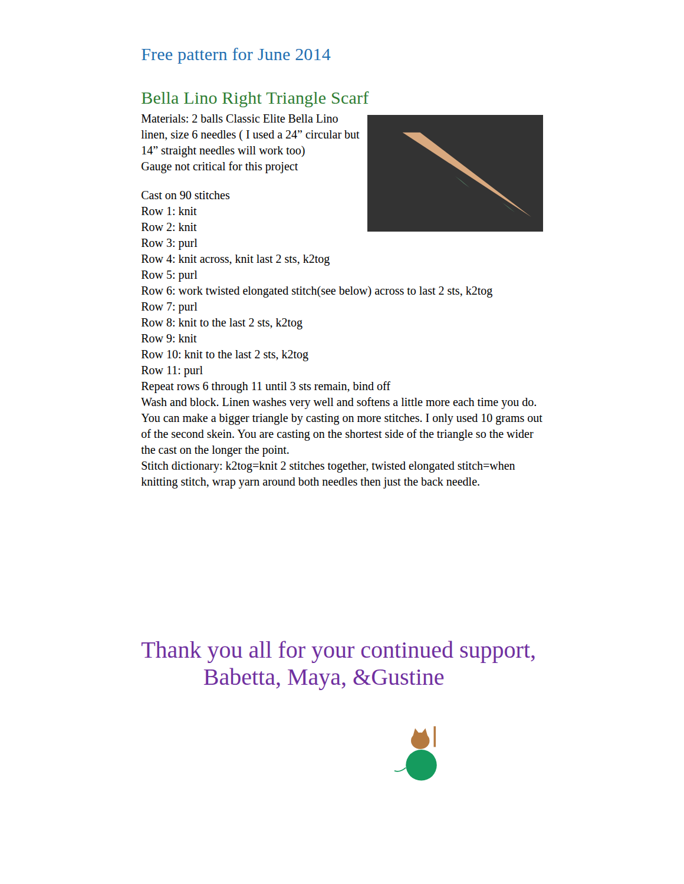Free pattern for June 2014
Bella Lino Right Triangle Scarf
Materials: 2 balls Classic Elite Bella Lino linen, size 6 needles ( I used a 24” circular but 14” straight needles will work too)
Gauge not critical for this project
Cast on 90 stitches
Row 1: knit
Row 2: knit
Row 3: purl
Row 4: knit across, knit last 2 sts, k2tog
Row 5: purl
Row 6: work twisted elongated stitch(see below) across to last 2 sts, k2tog
Row 7: purl
Row 8: knit to the last 2 sts, k2tog
Row 9: knit
Row 10: knit to the last 2 sts, k2tog
Row 11: purl
Repeat rows 6 through 11 until 3 sts remain, bind off
Wash and block. Linen washes very well and softens a little more each time you do. You can make a bigger triangle by casting on more stitches. I only used 10 grams out of the second skein. You are casting on the shortest side of the triangle so the wider the cast on the longer the point.
Stitch dictionary: k2tog=knit 2 stitches together, twisted elongated stitch=when knitting stitch, wrap yarn around both needles then just the back needle.
Thank you all for your continued support, Babetta, Maya, &Gustine